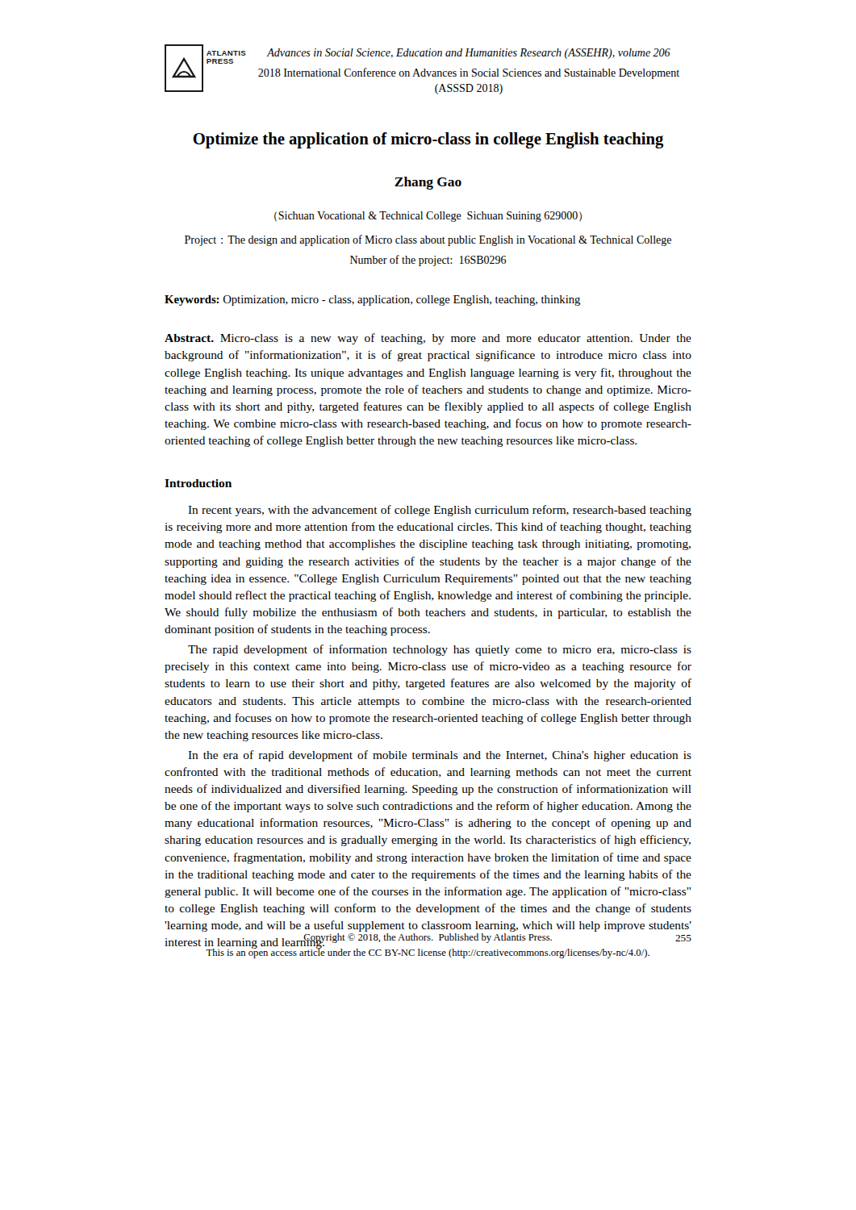ATLANTIS
PRESS
Advances in Social Science, Education and Humanities Research (ASSEHR), volume 206
2018 International Conference on Advances in Social Sciences and Sustainable Development (ASSSD 2018)
Optimize the application of micro-class in college English teaching
Zhang Gao
（Sichuan Vocational & Technical College Sichuan Suining 629000）
Project：The design and application of Micro class about public English in Vocational & Technical College
Number of the project: 16SB0296
Keywords: Optimization, micro - class, application, college English, teaching, thinking
Abstract. Micro-class is a new way of teaching, by more and more educator attention. Under the background of "informationization", it is of great practical significance to introduce micro class into college English teaching. Its unique advantages and English language learning is very fit, throughout the teaching and learning process, promote the role of teachers and students to change and optimize. Micro-class with its short and pithy, targeted features can be flexibly applied to all aspects of college English teaching. We combine micro-class with research-based teaching, and focus on how to promote research-oriented teaching of college English better through the new teaching resources like micro-class.
Introduction
In recent years, with the advancement of college English curriculum reform, research-based teaching is receiving more and more attention from the educational circles. This kind of teaching thought, teaching mode and teaching method that accomplishes the discipline teaching task through initiating, promoting, supporting and guiding the research activities of the students by the teacher is a major change of the teaching idea in essence. "College English Curriculum Requirements" pointed out that the new teaching model should reflect the practical teaching of English, knowledge and interest of combining the principle. We should fully mobilize the enthusiasm of both teachers and students, in particular, to establish the dominant position of students in the teaching process.
The rapid development of information technology has quietly come to micro era, micro-class is precisely in this context came into being. Micro-class use of micro-video as a teaching resource for students to learn to use their short and pithy, targeted features are also welcomed by the majority of educators and students. This article attempts to combine the micro-class with the research-oriented teaching, and focuses on how to promote the research-oriented teaching of college English better through the new teaching resources like micro-class.
In the era of rapid development of mobile terminals and the Internet, China's higher education is confronted with the traditional methods of education, and learning methods can not meet the current needs of individualized and diversified learning. Speeding up the construction of informationization will be one of the important ways to solve such contradictions and the reform of higher education. Among the many educational information resources, "Micro-Class" is adhering to the concept of opening up and sharing education resources and is gradually emerging in the world. Its characteristics of high efficiency, convenience, fragmentation, mobility and strong interaction have broken the limitation of time and space in the traditional teaching mode and cater to the requirements of the times and the learning habits of the general public. It will become one of the courses in the information age. The application of "micro-class" to college English teaching will conform to the development of the times and the change of students 'learning mode, and will be a useful supplement to classroom learning, which will help improve students' interest in learning and learning.
255
Copyright © 2018, the Authors. Published by Atlantis Press.
This is an open access article under the CC BY-NC license (http://creativecommons.org/licenses/by-nc/4.0/).